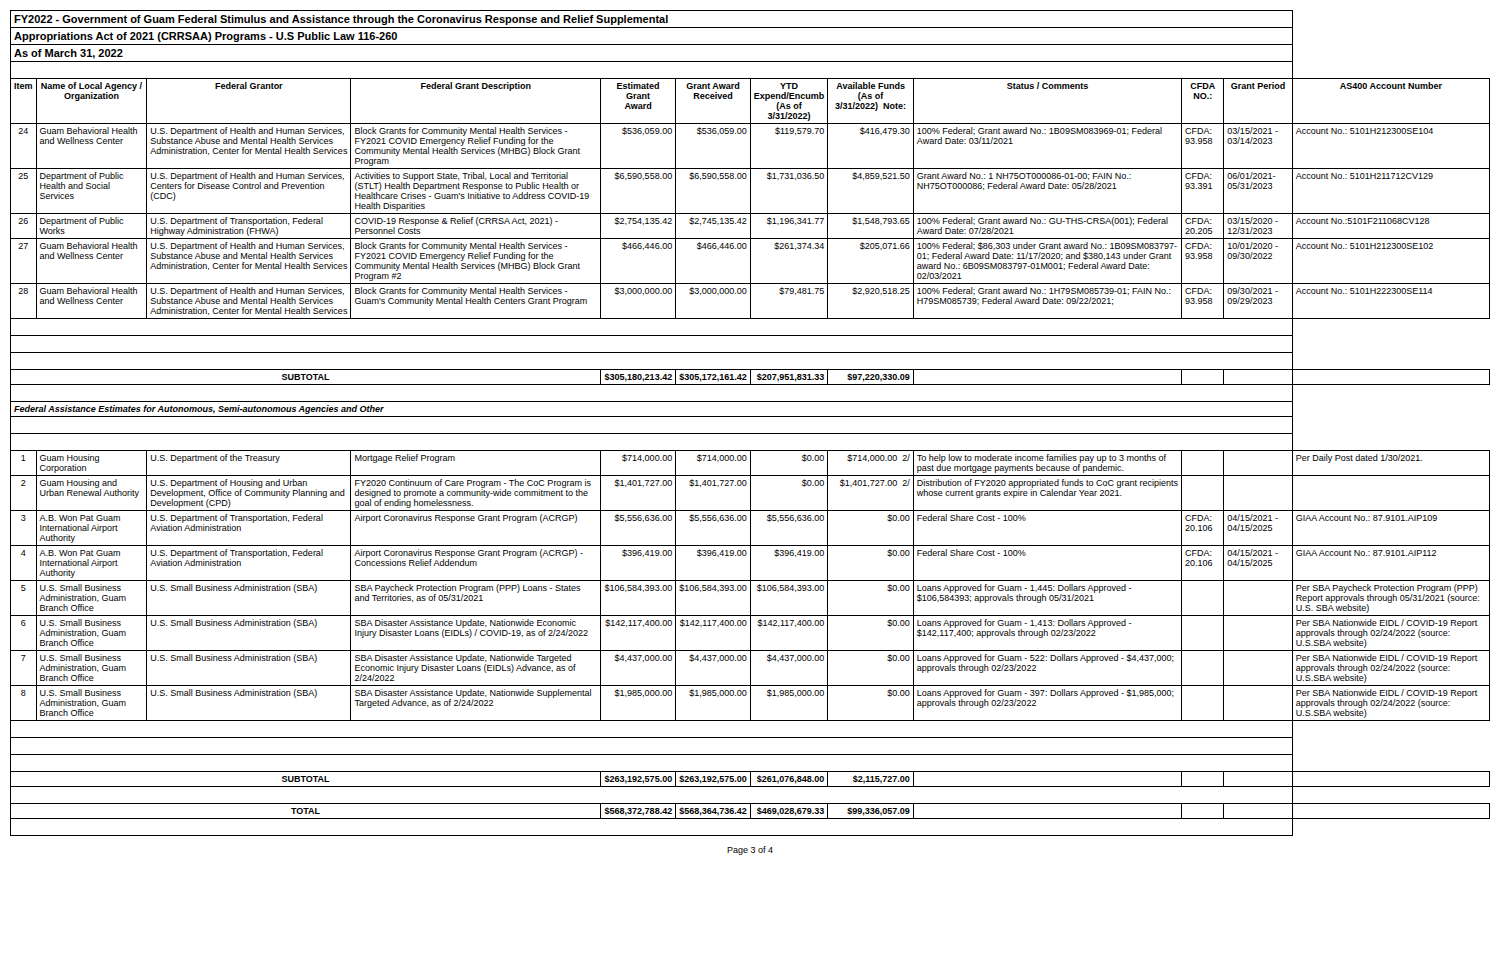| FY2022 - Government of Guam Federal Stimulus and Assistance through the Coronavirus Response and Relief Supplemental |
| Appropriations Act of 2021 (CRRSAA) Programs - U.S Public Law 116-260 |
| As of March 31, 2022 |
| Item | Name of Local Agency / Organization | Federal Grantor | Federal Grant Description | Estimated Grant Award | Grant Award Received | YTD Expend/Encumb (As of 3/31/2022) | Available Funds (As of 3/31/2022) Note: | Status / Comments | CFDA NO.: | Grant Period | AS400 Account Number |
| 24 | Guam Behavioral Health and Wellness Center | U.S. Department of Health and Human Services, Substance Abuse and Mental Health Services Administration, Center for Mental Health Services | Block Grants for Community Mental Health Services - FY2021 COVID Emergency Relief Funding for the Community Mental Health Services (MHBG) Block Grant Program | $536,059.00 | $536,059.00 | $119,579.70 | $416,479.30 | 100% Federal; Grant award No.: 1B09SM083969-01; Federal Award Date: 03/11/2021 | CFDA: 93.958 | 03/15/2021 - 03/14/2023 | Account No.: 5101H212300SE104 |
| 25 | Department of Public Health and Social Services | U.S. Department of Health and Human Services, Centers for Disease Control and Prevention (CDC) | Activities to Support State, Tribal, Local and Territorial (STLT) Health Department Response to Public Health or Healthcare Crises - Guam's Initiative to Address COVID-19 Health Disparities | $6,590,558.00 | $6,590,558.00 | $1,731,036.50 | $4,859,521.50 | Grant Award No.: 1 NH75OT000086-01-00; FAIN No.: NH75OT000086; Federal Award Date: 05/28/2021 | CFDA: 93.391 | 06/01/2021- 05/31/2023 | Account No.: 5101H211712CV129 |
| 26 | Department of Public Works | U.S. Department of Transportation, Federal Highway Administration (FHWA) | COVID-19 Response & Relief (CRRSA Act, 2021) - Personnel Costs | $2,754,135.42 | $2,745,135.42 | $1,196,341.77 | $1,548,793.65 | 100% Federal; Grant award No.: GU-THS-CRSA(001); Federal Award Date: 07/28/2021 | CFDA: 20.205 | 03/15/2020 - 12/31/2023 | Account No.:5101F211068CV128 |
| 27 | Guam Behavioral Health and Wellness Center | U.S. Department of Health and Human Services, Substance Abuse and Mental Health Services Administration, Center for Mental Health Services | Block Grants for Community Mental Health Services - FY2021 COVID Emergency Relief Funding for the Community Mental Health Services (MHBG) Block Grant Program #2 | $466,446.00 | $466,446.00 | $261,374.34 | $205,071.66 | 100% Federal; $86,303 under Grant award No.: 1B09SM083797-01; Federal Award Date: 11/17/2020; and $380,143 under Grant award No.: 6B09SM083797-01M001; Federal Award Date: 02/03/2021 | CFDA: 93.958 | 10/01/2020 - 09/30/2022 | Account No.: 5101H212300SE102 |
| 28 | Guam Behavioral Health and Wellness Center | U.S. Department of Health and Human Services, Substance Abuse and Mental Health Services Administration, Center for Mental Health Services | Block Grants for Community Mental Health Services - Guam's Community Mental Health Centers Grant Program | $3,000,000.00 | $3,000,000.00 | $79,481.75 | $2,920,518.25 | 100% Federal; Grant award No.: 1H79SM085739-01; FAIN No.: H79SM085739; Federal Award Date: 09/22/2021; | CFDA: 93.958 | 09/30/2021 - 09/29/2023 | Account No.: 5101H222300SE114 |
| SUBTOTAL | $305,180,213.42 | $305,172,161.42 | $207,951,831.33 | $97,220,330.09 | | | | |
| Federal Assistance Estimates for Autonomous, Semi-autonomous Agencies and Other |
| 1 | Guam Housing Corporation | U.S. Department of the Treasury | Mortgage Relief Program | $714,000.00 | $714,000.00 | $0.00 | $714,000.00 2/ | To help low to moderate income families pay up to 3 months of past due mortgage payments because of pandemic. | | | Per Daily Post dated 1/30/2021. |
| 2 | Guam Housing and Urban Renewal Authority | U.S. Department of Housing and Urban Development, Office of Community Planning and Development (CPD) | FY2020 Continuum of Care Program - The CoC Program is designed to promote a community-wide commitment to the goal of ending homelessness. | $1,401,727.00 | $1,401,727.00 | $0.00 | $1,401,727.00 2/ | Distribution of FY2020 appropriated funds to CoC grant recipients whose current grants expire in Calendar Year 2021. | | | |
| 3 | A.B. Won Pat Guam International Airport Authority | U.S. Department of Transportation, Federal Aviation Administration | Airport Coronavirus Response Grant Program (ACRGP) | $5,556,636.00 | $5,556,636.00 | $5,556,636.00 | $0.00 | Federal Share Cost - 100% | CFDA: 20.106 | 04/15/2021 - 04/15/2025 | GIAA Account No.: 87.9101.AIP109 |
| 4 | A.B. Won Pat Guam International Airport Authority | U.S. Department of Transportation, Federal Aviation Administration | Airport Coronavirus Response Grant Program (ACRGP) - Concessions Relief Addendum | $396,419.00 | $396,419.00 | $396,419.00 | $0.00 | Federal Share Cost - 100% | CFDA: 20.106 | 04/15/2021 - 04/15/2025 | GIAA Account No.: 87.9101.AIP112 |
| 5 | U.S. Small Business Administration, Guam Branch Office | U.S. Small Business Administration (SBA) | SBA Paycheck Protection Program (PPP) Loans - States and Territories, as of 05/31/2021 | $106,584,393.00 | $106,584,393.00 | $106,584,393.00 | $0.00 | Loans Approved for Guam - 1,445: Dollars Approved - $106,584393; approvals through 05/31/2021 | | | Per SBA Paycheck Protection Program (PPP) Report approvals through 05/31/2021 (source: U.S. SBA website) |
| 6 | U.S. Small Business Administration, Guam Branch Office | U.S. Small Business Administration (SBA) | SBA Disaster Assistance Update, Nationwide Economic Injury Disaster Loans (EIDLs) / COVID-19, as of 2/24/2022 | $142,117,400.00 | $142,117,400.00 | $142,117,400.00 | $0.00 | Loans Approved for Guam - 1,413: Dollars Approved - $142,117,400; approvals through 02/23/2022 | | | Per SBA Nationwide EIDL / COVID-19 Report approvals through 02/24/2022 (source: U.S.SBA website) |
| 7 | U.S. Small Business Administration, Guam Branch Office | U.S. Small Business Administration (SBA) | SBA Disaster Assistance Update, Nationwide Targeted Economic Injury Disaster Loans (EIDLs) Advance, as of 2/24/2022 | $4,437,000.00 | $4,437,000.00 | $4,437,000.00 | $0.00 | Loans Approved for Guam - 522: Dollars Approved - $4,437,000; approvals through 02/23/2022 | | | Per SBA Nationwide EIDL / COVID-19 Report approvals through 02/24/2022 (source: U.S.SBA website) |
| 8 | U.S. Small Business Administration, Guam Branch Office | U.S. Small Business Administration (SBA) | SBA Disaster Assistance Update, Nationwide Supplemental Targeted Advance, as of 2/24/2022 | $1,985,000.00 | $1,985,000.00 | $1,985,000.00 | $0.00 | Loans Approved for Guam - 397: Dollars Approved - $1,985,000; approvals through 02/23/2022 | | | Per SBA Nationwide EIDL / COVID-19 Report approvals through 02/24/2022 (source: U.S.SBA website) |
| SUBTOTAL | $263,192,575.00 | $263,192,575.00 | $261,076,848.00 | $2,115,727.00 | | | | |
| TOTAL | $568,372,788.42 | $568,364,736.42 | $469,028,679.33 | $99,336,057.09 | | | | |
Page 3 of 4